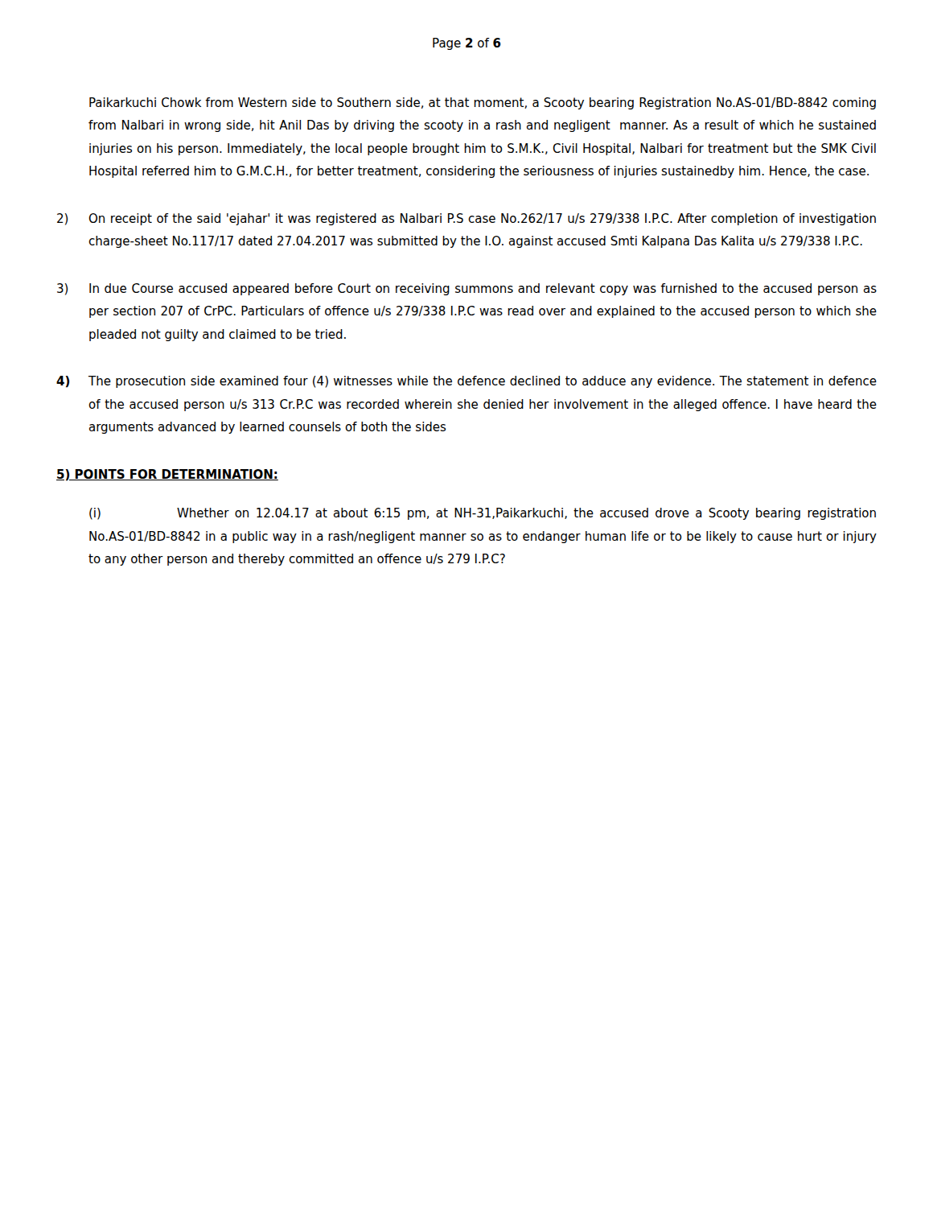Page 2 of 6
Paikarkuchi Chowk from Western side to Southern side, at that moment, a Scooty bearing Registration No.AS-01/BD-8842 coming from Nalbari in wrong side, hit Anil Das by driving the scooty in a rash and negligent manner. As a result of which he sustained injuries on his person. Immediately, the local people brought him to S.M.K., Civil Hospital, Nalbari for treatment but the SMK Civil Hospital referred him to G.M.C.H., for better treatment, considering the seriousness of injuries sustainedby him. Hence, the case.
2) On receipt of the said 'ejahar' it was registered as Nalbari P.S case No.262/17 u/s 279/338 I.P.C. After completion of investigation charge-sheet No.117/17 dated 27.04.2017 was submitted by the I.O. against accused Smti Kalpana Das Kalita u/s 279/338 I.P.C.
3) In due Course accused appeared before Court on receiving summons and relevant copy was furnished to the accused person as per section 207 of CrPC. Particulars of offence u/s 279/338 I.P.C was read over and explained to the accused person to which she pleaded not guilty and claimed to be tried.
4) The prosecution side examined four (4) witnesses while the defence declined to adduce any evidence. The statement in defence of the accused person u/s 313 Cr.P.C was recorded wherein she denied her involvement in the alleged offence. I have heard the arguments advanced by learned counsels of both the sides
5) POINTS FOR DETERMINATION:
(i) Whether on 12.04.17 at about 6:15 pm, at NH-31,Paikarkuchi, the accused drove a Scooty bearing registration No.AS-01/BD-8842 in a public way in a rash/negligent manner so as to endanger human life or to be likely to cause hurt or injury to any other person and thereby committed an offence u/s 279 I.P.C?